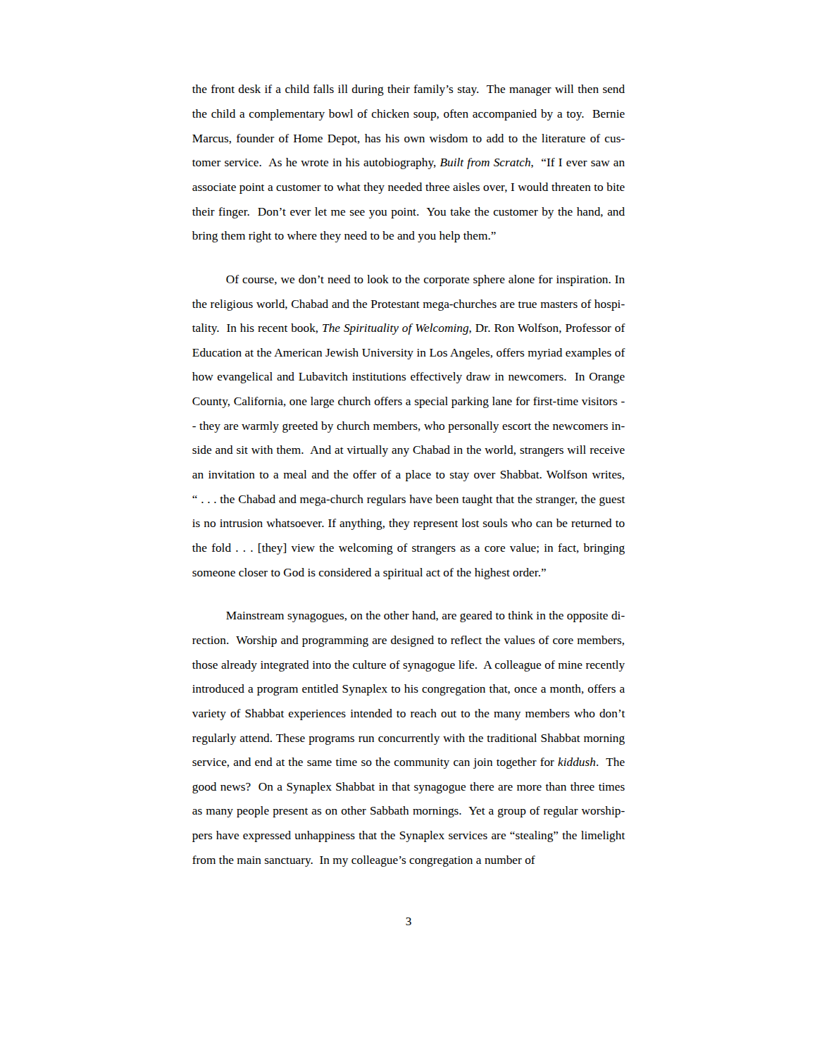the front desk if a child falls ill during their family’s stay. The manager will then send the child a complementary bowl of chicken soup, often accompanied by a toy. Bernie Marcus, founder of Home Depot, has his own wisdom to add to the literature of customer service. As he wrote in his autobiography, Built from Scratch, “If I ever saw an associate point a customer to what they needed three aisles over, I would threaten to bite their finger. Don’t ever let me see you point. You take the customer by the hand, and bring them right to where they need to be and you help them.”
Of course, we don’t need to look to the corporate sphere alone for inspiration. In the religious world, Chabad and the Protestant mega-churches are true masters of hospitality. In his recent book, The Spirituality of Welcoming, Dr. Ron Wolfson, Professor of Education at the American Jewish University in Los Angeles, offers myriad examples of how evangelical and Lubavitch institutions effectively draw in newcomers. In Orange County, California, one large church offers a special parking lane for first-time visitors -- they are warmly greeted by church members, who personally escort the newcomers inside and sit with them. And at virtually any Chabad in the world, strangers will receive an invitation to a meal and the offer of a place to stay over Shabbat. Wolfson writes, “ . . . the Chabad and mega-church regulars have been taught that the stranger, the guest is no intrusion whatsoever. If anything, they represent lost souls who can be returned to the fold . . . [they] view the welcoming of strangers as a core value; in fact, bringing someone closer to God is considered a spiritual act of the highest order.”
Mainstream synagogues, on the other hand, are geared to think in the opposite direction. Worship and programming are designed to reflect the values of core members, those already integrated into the culture of synagogue life. A colleague of mine recently introduced a program entitled Synaplex to his congregation that, once a month, offers a variety of Shabbat experiences intended to reach out to the many members who don’t regularly attend. These programs run concurrently with the traditional Shabbat morning service, and end at the same time so the community can join together for kiddush. The good news? On a Synaplex Shabbat in that synagogue there are more than three times as many people present as on other Sabbath mornings. Yet a group of regular worshippers have expressed unhappiness that the Synaplex services are “stealing” the limelight from the main sanctuary. In my colleague’s congregation a number of
3